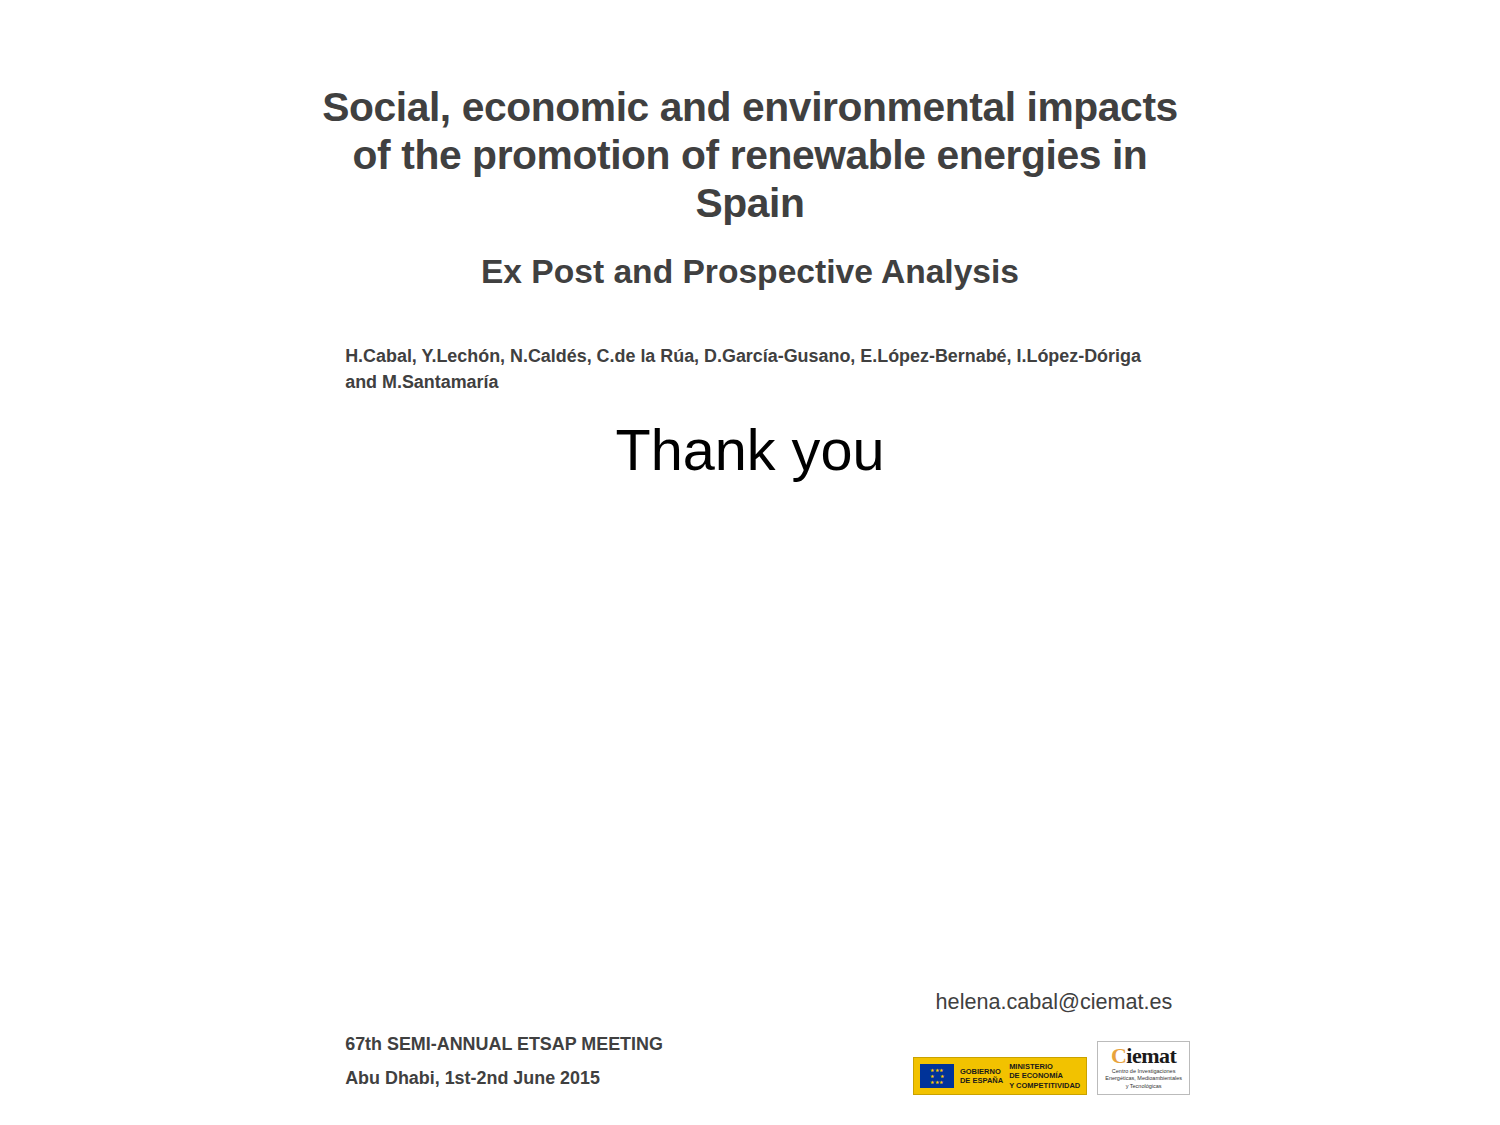Social, economic and environmental impacts of the promotion of renewable energies in Spain
Ex Post and Prospective Analysis
H.Cabal, Y.Lechón, N.Caldés, C.de la Rúa, D.García-Gusano, E.López-Bernabé, I.López-Dóriga and M.Santamaría
Thank you
helena.cabal@ciemat.es
67th SEMI-ANNUAL ETSAP MEETING
Abu Dhabi, 1st-2nd June 2015
Gobierno
de España
Ministerio
de Economía
y Competitividad
Ciemat
Centro de Investigaciones
Energéticas, Medioambientales
y Tecnológicas